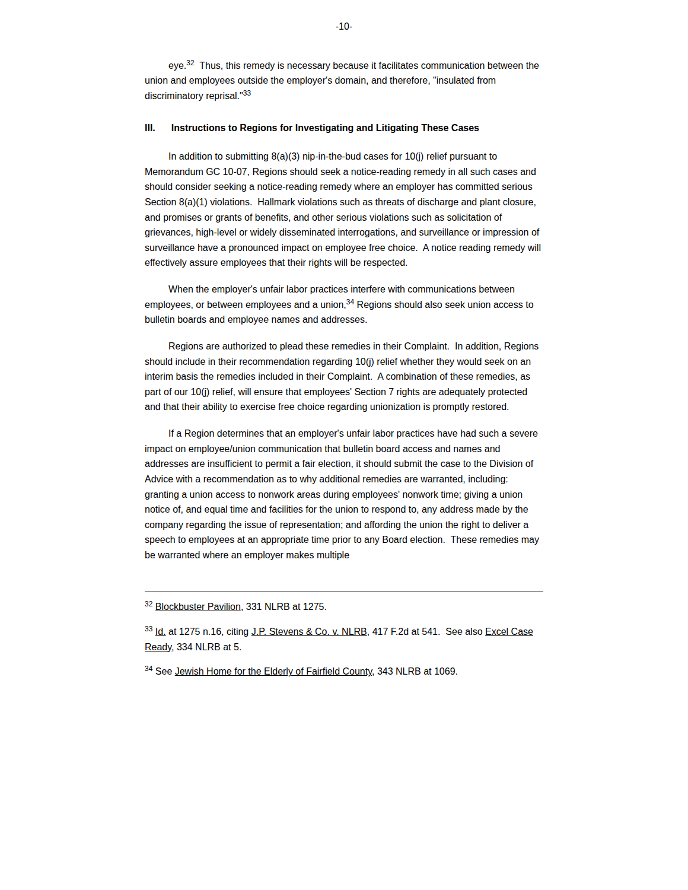-10-
eye.32 Thus, this remedy is necessary because it facilitates communication between the union and employees outside the employer's domain, and therefore, "insulated from discriminatory reprisal."33
III. Instructions to Regions for Investigating and Litigating These Cases
In addition to submitting 8(a)(3) nip-in-the-bud cases for 10(j) relief pursuant to Memorandum GC 10-07, Regions should seek a notice-reading remedy in all such cases and should consider seeking a notice-reading remedy where an employer has committed serious Section 8(a)(1) violations. Hallmark violations such as threats of discharge and plant closure, and promises or grants of benefits, and other serious violations such as solicitation of grievances, high-level or widely disseminated interrogations, and surveillance or impression of surveillance have a pronounced impact on employee free choice. A notice reading remedy will effectively assure employees that their rights will be respected.
When the employer's unfair labor practices interfere with communications between employees, or between employees and a union,34 Regions should also seek union access to bulletin boards and employee names and addresses.
Regions are authorized to plead these remedies in their Complaint. In addition, Regions should include in their recommendation regarding 10(j) relief whether they would seek on an interim basis the remedies included in their Complaint. A combination of these remedies, as part of our 10(j) relief, will ensure that employees' Section 7 rights are adequately protected and that their ability to exercise free choice regarding unionization is promptly restored.
If a Region determines that an employer's unfair labor practices have had such a severe impact on employee/union communication that bulletin board access and names and addresses are insufficient to permit a fair election, it should submit the case to the Division of Advice with a recommendation as to why additional remedies are warranted, including: granting a union access to nonwork areas during employees' nonwork time; giving a union notice of, and equal time and facilities for the union to respond to, any address made by the company regarding the issue of representation; and affording the union the right to deliver a speech to employees at an appropriate time prior to any Board election. These remedies may be warranted where an employer makes multiple
32 Blockbuster Pavilion, 331 NLRB at 1275.
33 Id. at 1275 n.16, citing J.P. Stevens & Co. v. NLRB, 417 F.2d at 541. See also Excel Case Ready, 334 NLRB at 5.
34 See Jewish Home for the Elderly of Fairfield County, 343 NLRB at 1069.